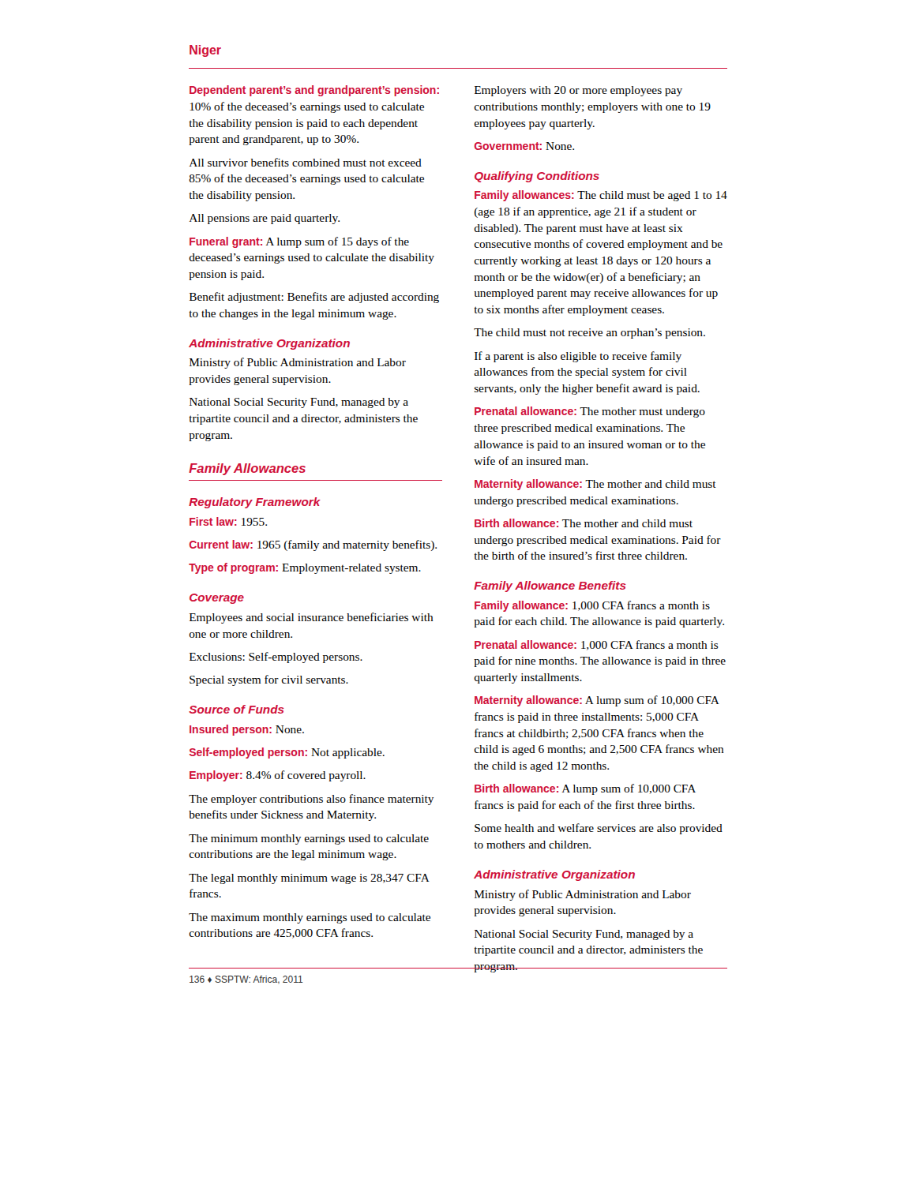Niger
Dependent parent’s and grandparent’s pension: 10% of the deceased’s earnings used to calculate the disability pension is paid to each dependent parent and grandparent, up to 30%.
All survivor benefits combined must not exceed 85% of the deceased’s earnings used to calculate the disability pension.
All pensions are paid quarterly.
Funeral grant: A lump sum of 15 days of the deceased’s earnings used to calculate the disability pension is paid.
Benefit adjustment: Benefits are adjusted according to the changes in the legal minimum wage.
Administrative Organization
Ministry of Public Administration and Labor provides general supervision.
National Social Security Fund, managed by a tripartite council and a director, administers the program.
Family Allowances
Regulatory Framework
First law: 1955.
Current law: 1965 (family and maternity benefits).
Type of program: Employment-related system.
Coverage
Employees and social insurance beneficiaries with one or more children.
Exclusions: Self-employed persons.
Special system for civil servants.
Source of Funds
Insured person: None.
Self-employed person: Not applicable.
Employer: 8.4% of covered payroll.
The employer contributions also finance maternity benefits under Sickness and Maternity.
The minimum monthly earnings used to calculate contributions are the legal minimum wage.
The legal monthly minimum wage is 28,347 CFA francs.
The maximum monthly earnings used to calculate contributions are 425,000 CFA francs.
Employers with 20 or more employees pay contributions monthly; employers with one to 19 employees pay quarterly.
Government: None.
Qualifying Conditions
Family allowances: The child must be aged 1 to 14 (age 18 if an apprentice, age 21 if a student or disabled). The parent must have at least six consecutive months of covered employment and be currently working at least 18 days or 120 hours a month or be the widow(er) of a beneficiary; an unemployed parent may receive allowances for up to six months after employment ceases.
The child must not receive an orphan’s pension.
If a parent is also eligible to receive family allowances from the special system for civil servants, only the higher benefit award is paid.
Prenatal allowance: The mother must undergo three prescribed medical examinations. The allowance is paid to an insured woman or to the wife of an insured man.
Maternity allowance: The mother and child must undergo prescribed medical examinations.
Birth allowance: The mother and child must undergo prescribed medical examinations. Paid for the birth of the insured’s first three children.
Family Allowance Benefits
Family allowance: 1,000 CFA francs a month is paid for each child. The allowance is paid quarterly.
Prenatal allowance: 1,000 CFA francs a month is paid for nine months. The allowance is paid in three quarterly installments.
Maternity allowance: A lump sum of 10,000 CFA francs is paid in three installments: 5,000 CFA francs at childbirth; 2,500 CFA francs when the child is aged 6 months; and 2,500 CFA francs when the child is aged 12 months.
Birth allowance: A lump sum of 10,000 CFA francs is paid for each of the first three births.
Some health and welfare services are also provided to mothers and children.
Administrative Organization
Ministry of Public Administration and Labor provides general supervision.
National Social Security Fund, managed by a tripartite council and a director, administers the program.
136 ♦ SSPTW: Africa, 2011